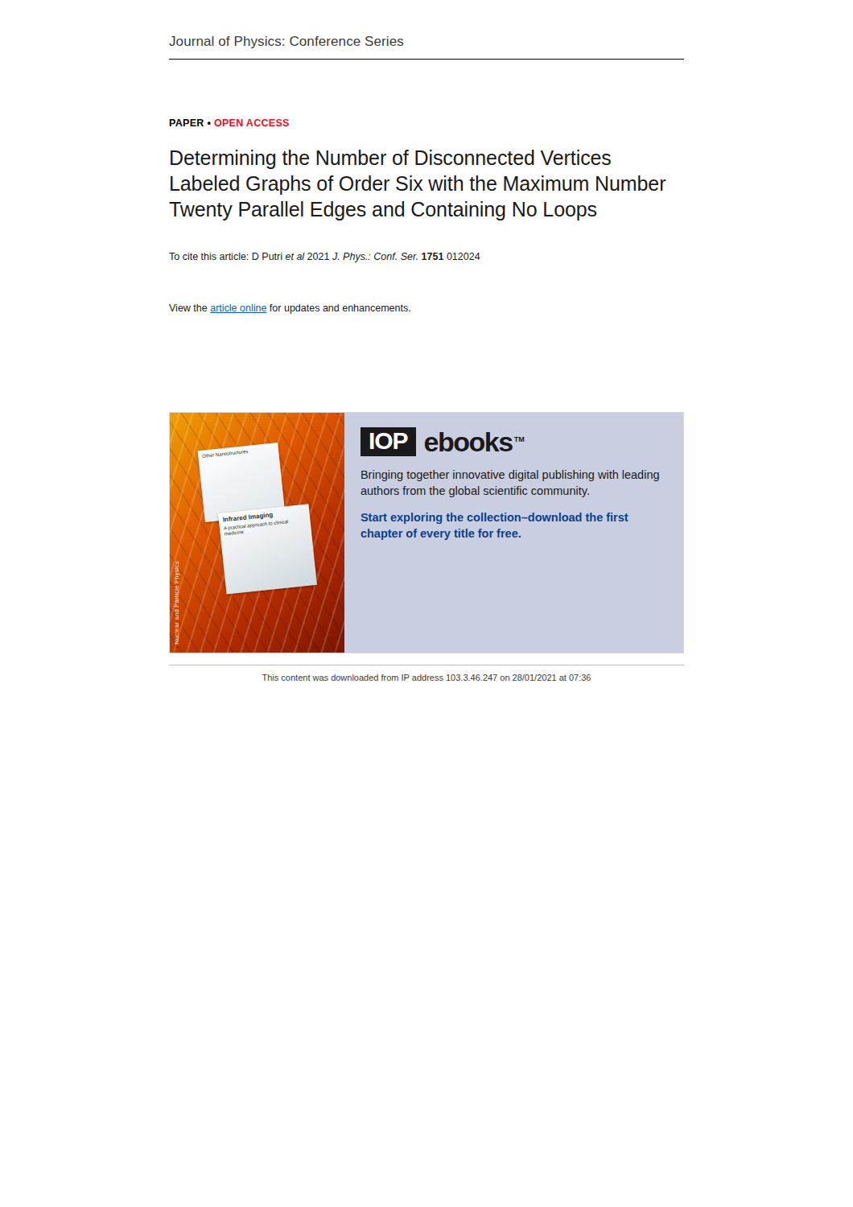Journal of Physics: Conference Series
PAPER • OPEN ACCESS
Determining the Number of Disconnected Vertices Labeled Graphs of Order Six with the Maximum Number Twenty Parallel Edges and Containing No Loops
To cite this article: D Putri et al 2021 J. Phys.: Conf. Ser. 1751 012024
View the article online for updates and enhancements.
Other Nanostructures
Infrared Imaging A practical approach to clinical medicine
Nuclear and Particle Physics
IOP ebooksTM
Bringing together innovative digital publishing with leading authors from the global scientific community.
Start exploring the collection–download the first chapter of every title for free.
This content was downloaded from IP address 103.3.46.247 on 28/01/2021 at 07:36